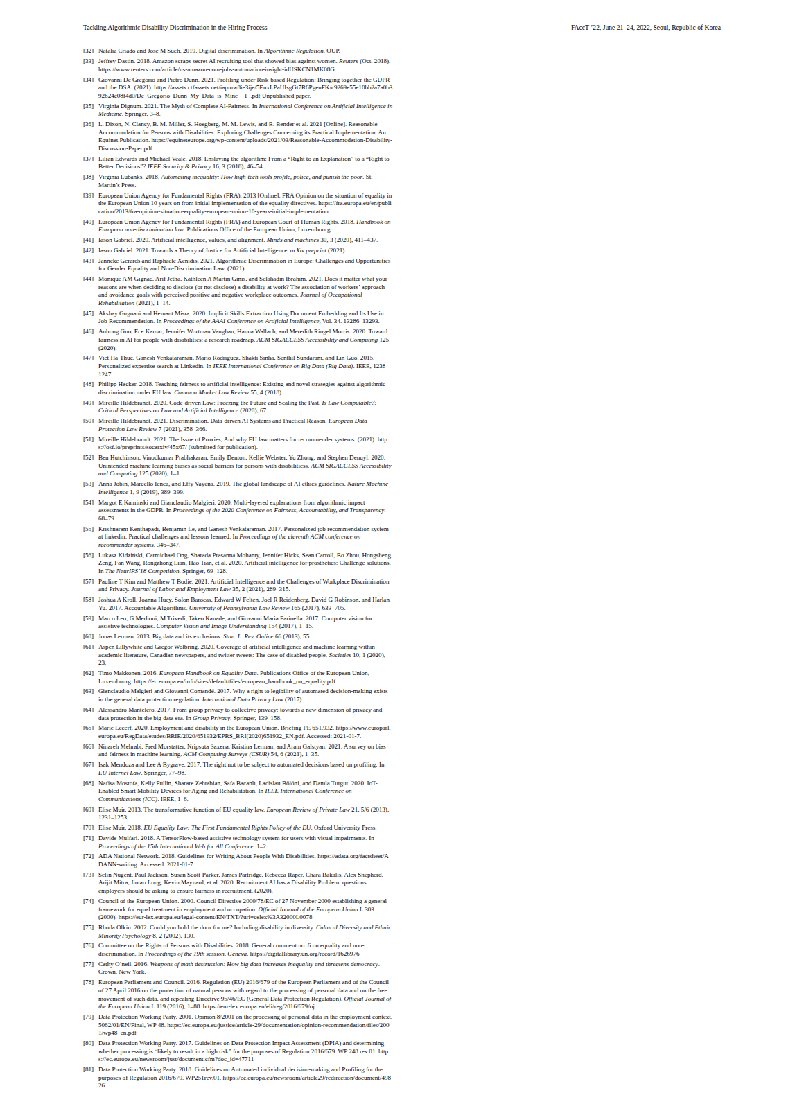Tackling Algorithmic Disability Discrimination in the Hiring Process
FAccT ’22, June 21–24, 2022, Seoul, Republic of Korea
[32] Natalia Criado and Jose M Such. 2019. Digital discrimination. In Algorithmic Regulation. OUP.
[33] Jeffrey Dastin. 2018. Amazon scraps secret AI recruiting tool that showed bias against women. Reuters (Oct. 2018). https://www.reuters.com/article/us-amazon-com-jobs-automation-insight-idUSKCN1MK08G
[34] Giovanni De Gregorio and Pietro Dunn. 2021. Profiling under Risk-based Regulation: Bringing together the GDPR and the DSA. (2021). https://assets.ctfassets.net/iapmw8ie3ije/5EuxLPaUIsgGt7R6PgeuFK/c9269e55e10bb2a7a0b392624c08f4d0/De_Gregorio_Dunn_My_Data_is_Mine__1_.pdf Unpublished paper.
[35] Virginia Dignum. 2021. The Myth of Complete AI-Fairness. In International Conference on Artificial Intelligence in Medicine. Springer, 3–8.
[36] L. Dixon, N. Clancy, B. M. Miller, S. Hoegberg, M. M. Lewis, and B. Bender et al. 2021 [Online]. Reasonable Accommodation for Persons with Disabilities: Exploring Challenges Concerning its Practical Implementation. An Equinet Publication. https://equineteurope.org/wp-content/uploads/2021/03/Reasonable-Accommodation-Disability-Discussion-Paper.pdf
[37] Lilian Edwards and Michael Veale. 2018. Enslaving the algorithm: From a “Right to an Explanation” to a “Right to Better Decisions”? IEEE Security & Privacy 16, 3 (2018), 46–54.
[38] Virginia Eubanks. 2018. Automating inequality: How high-tech tools profile, police, and punish the poor. St. Martin’s Press.
[39] European Union Agency for Fundamental Rights (FRA). 2013 [Online]. FRA Opinion on the situation of equality in the European Union 10 years on from initial implementation of the equality directives. https://fra.europa.eu/en/publication/2013/fra-opinion-situation-equality-european-union-10-years-initial-implementation
[40] European Union Agency for Fundamental Rights (FRA) and European Court of Human Rights. 2018. Handbook on European non-discrimination law. Publications Office of the European Union, Luxembourg.
[41] Iason Gabriel. 2020. Artificial intelligence, values, and alignment. Minds and machines 30, 3 (2020), 411–437.
[42] Iason Gabriel. 2021. Towards a Theory of Justice for Artificial Intelligence. arXiv preprint (2021).
[43] Janneke Gerards and Raphaele Xenidis. 2021. Algorithmic Discrimination in Europe: Challenges and Opportunities for Gender Equality and Non-Discrimination Law. (2021).
[44] Monique AM Gignac, Arif Jetha, Kathleen A Martin Ginis, and Selahadin Ibrahim. 2021. Does it matter what your reasons are when deciding to disclose (or not disclose) a disability at work? The association of workers’ approach and avoidance goals with perceived positive and negative workplace outcomes. Journal of Occupational Rehabilitation (2021), 1–14.
[45] Akshay Gugnani and Hemant Misra. 2020. Implicit Skills Extraction Using Document Embedding and Its Use in Job Recommendation. In Proceedings of the AAAI Conference on Artificial Intelligence, Vol. 34. 13286–13293.
[46] Anhong Guo, Ece Kamar, Jennifer Wortman Vaughan, Hanna Wallach, and Meredith Ringel Morris. 2020. Toward fairness in AI for people with disabilities: a research roadmap. ACM SIGACCESS Accessibility and Computing 125 (2020).
[47] Viet Ha-Thuc, Ganesh Venkataraman, Mario Rodriguez, Shakti Sinha, Senthil Sundaram, and Lin Guo. 2015. Personalized expertise search at Linkedin. In IEEE International Conference on Big Data (Big Data). IEEE, 1238–1247.
[48] Philipp Hacker. 2018. Teaching fairness to artificial intelligence: Existing and novel strategies against algorithmic discrimination under EU law. Common Market Law Review 55, 4 (2018).
[49] Mireille Hildebrandt. 2020. Code-driven Law: Freezing the Future and Scaling the Past. Is Law Computable?: Critical Perspectives on Law and Artificial Intelligence (2020), 67.
[50] Mireille Hildebrandt. 2021. Discrimination, Data-driven AI Systems and Practical Reason. European Data Protection Law Review 7 (2021), 358–366.
[51] Mireille Hildebrandt. 2021. The Issue of Proxies, And why EU law matters for recommender systems. (2021). https://osf.io/preprints/socarxiv/45x67/ (submitted for publication).
[52] Ben Hutchinson, Vinodkumar Prabhakaran, Emily Denton, Kellie Webster, Yu Zhong, and Stephen Denuyl. 2020. Unintended machine learning biases as social barriers for persons with disabilitiess. ACM SIGACCESS Accessibility and Computing 125 (2020), 1–1.
[53] Anna Jobin, Marcello Ienca, and Effy Vayena. 2019. The global landscape of AI ethics guidelines. Nature Machine Intelligence 1, 9 (2019), 389–399.
[54] Margot E Kaminski and Gianclaudio Malgieri. 2020. Multi-layered explanations from algorithmic impact assessments in the GDPR. In Proceedings of the 2020 Conference on Fairness, Accountability, and Transparency. 68–79.
[55] Krishnaram Kenthapadi, Benjamin Le, and Ganesh Venkataraman. 2017. Personalized job recommendation system at linkedin: Practical challenges and lessons learned. In Proceedings of the eleventh ACM conference on recommender systems. 346–347.
[56] Lukasz Kidziński, Carmichael Ong, Sharada Prasanna Mohanty, Jennifer Hicks, Sean Carroll, Bo Zhou, Hongsheng Zeng, Fan Wang, Rongzhong Lian, Hao Tian, et al. 2020. Artificial intelligence for prosthetics: Challenge solutions. In The NeurIPS’18 Competition. Springer, 69–128.
[57] Pauline T Kim and Matthew T Bodie. 2021. Artificial Intelligence and the Challenges of Workplace Discrimination and Privacy. Journal of Labor and Employment Law 35, 2 (2021), 289–315.
[58] Joshua A Kroll, Joanna Huey, Solon Barocas, Edward W Felten, Joel R Reidenberg, David G Robinson, and Harlan Yu. 2017. Accountable Algorithms. University of Pennsylvania Law Review 165 (2017), 633–705.
[59] Marco Leo, G Medioni, M Trivedi, Takeo Kanade, and Giovanni Maria Farinella. 2017. Computer vision for assistive technologies. Computer Vision and Image Understanding 154 (2017), 1–15.
[60] Jonas Lerman. 2013. Big data and its exclusions. Stan. L. Rev. Online 66 (2013), 55.
[61] Aspen Lillywhite and Gregor Wolbring. 2020. Coverage of artificial intelligence and machine learning within academic literature, Canadian newspapers, and twitter tweets: The case of disabled people. Societies 10, 1 (2020), 23.
[62] Timo Makkonen. 2016. European Handbook on Equality Data. Publications Office of the European Union, Luxembourg. https://ec.europa.eu/info/sites/default/files/european_handbook_on_equality.pdf
[63] Gianclaudio Malgieri and Giovanni Comandé. 2017. Why a right to legibility of automated decision-making exists in the general data protection regulation. International Data Privacy Law (2017).
[64] Alessandro Mantelero. 2017. From group privacy to collective privacy: towards a new dimension of privacy and data protection in the big data era. In Group Privacy. Springer, 139–158.
[65] Marie Lecerf. 2020. Employment and disability in the European Union. Briefing PE 651.932. https://www.europarl.europa.eu/RegData/etudes/BRIE/2020/651932/EPRS_BRI(2020)651932_EN.pdf. Accessed: 2021-01-7.
[66] Ninareh Mehrabi, Fred Morstatter, Nripsuta Saxena, Kristina Lerman, and Aram Galstyan. 2021. A survey on bias and fairness in machine learning. ACM Computing Surveys (CSUR) 54, 6 (2021), 1–35.
[67] Isak Mendoza and Lee A Bygrave. 2017. The right not to be subject to automated decisions based on profiling. In EU Internet Law. Springer, 77–98.
[68] Nafisa Mostofa, Kelly Fullin, Sharare Zehtabian, Safa Bacanlı, Ladislau Bölöni, and Damla Turgut. 2020. IoT-Enabled Smart Mobility Devices for Aging and Rehabilitation. In IEEE International Conference on Communications (ICC). IEEE, 1–6.
[69] Elise Muir. 2013. The transformative function of EU equality law. European Review of Private Law 21, 5/6 (2013), 1231–1253.
[70] Elise Muir. 2018. EU Equality Law: The First Fundamental Rights Policy of the EU. Oxford University Press.
[71] Davide Mulfari. 2018. A TensorFlow-based assistive technology system for users with visual impairments. In Proceedings of the 15th International Web for All Conference. 1–2.
[72] ADA National Network. 2018. Guidelines for Writing About People With Disabilities. https://adata.org/factsheet/ADANN-writing. Accessed: 2021-01-7.
[73] Selin Nugent, Paul Jackson, Susan Scott-Parker, James Partridge, Rebecca Raper, Chara Bakalis, Alex Shepherd, Arijit Mitra, Jintao Long, Kevin Maynard, et al. 2020. Recruitment AI has a Disability Problem: questions employers should be asking to ensure fairness in recruitment. (2020).
[74] Council of the European Union. 2000. Council Directive 2000/78/EC of 27 November 2000 establishing a general framework for equal treatment in employment and occupation. Official Journal of the European Union L 303 (2000). https://eur-lex.europa.eu/legal-content/EN/TXT/?uri=celex%3A32000L0078
[75] Rhoda Olkin. 2002. Could you hold the door for me? Including disability in diversity. Cultural Diversity and Ethnic Minority Psychology 8, 2 (2002), 130.
[76] Committee on the Rights of Persons with Disabilities. 2018. General comment no. 6 on equality and non-discrimination. In Proceedings of the 19th session, Geneva. https://digitallibrary.un.org/record/1626976
[77] Cathy O’neil. 2016. Weapons of math destruction: How big data increases inequality and threatens democracy. Crown, New York.
[78] European Parliament and Council. 2016. Regulation (EU) 2016/679 of the European Parliament and of the Council of 27 April 2016 on the protection of natural persons with regard to the processing of personal data and on the free movement of such data, and repealing Directive 95/46/EC (General Data Protection Regulation). Official Journal of the European Union L 119 (2016), 1–88. https://eur-lex.europa.eu/eli/reg/2016/679/oj
[79] Data Protection Working Party. 2001. Opinion 8/2001 on the processing of personal data in the employment context. 5062/01/EN/Final, WP 48. https://ec.europa.eu/justice/article-29/documentation/opinion-recommendation/files/2001/wp48_en.pdf
[80] Data Protection Working Party. 2017. Guidelines on Data Protection Impact Assessment (DPIA) and determining whether processing is “likely to result in a high risk” for the purposes of Regulation 2016/679. WP 248 rev.01. https://ec.europa.eu/newsroom/just/document.cfm?doc_id=47711
[81] Data Protection Working Party. 2018. Guidelines on Automated individual decision-making and Profiling for the purposes of Regulation 2016/679. WP251rev.01. https://ec.europa.eu/newsroom/article29/redirection/document/49826